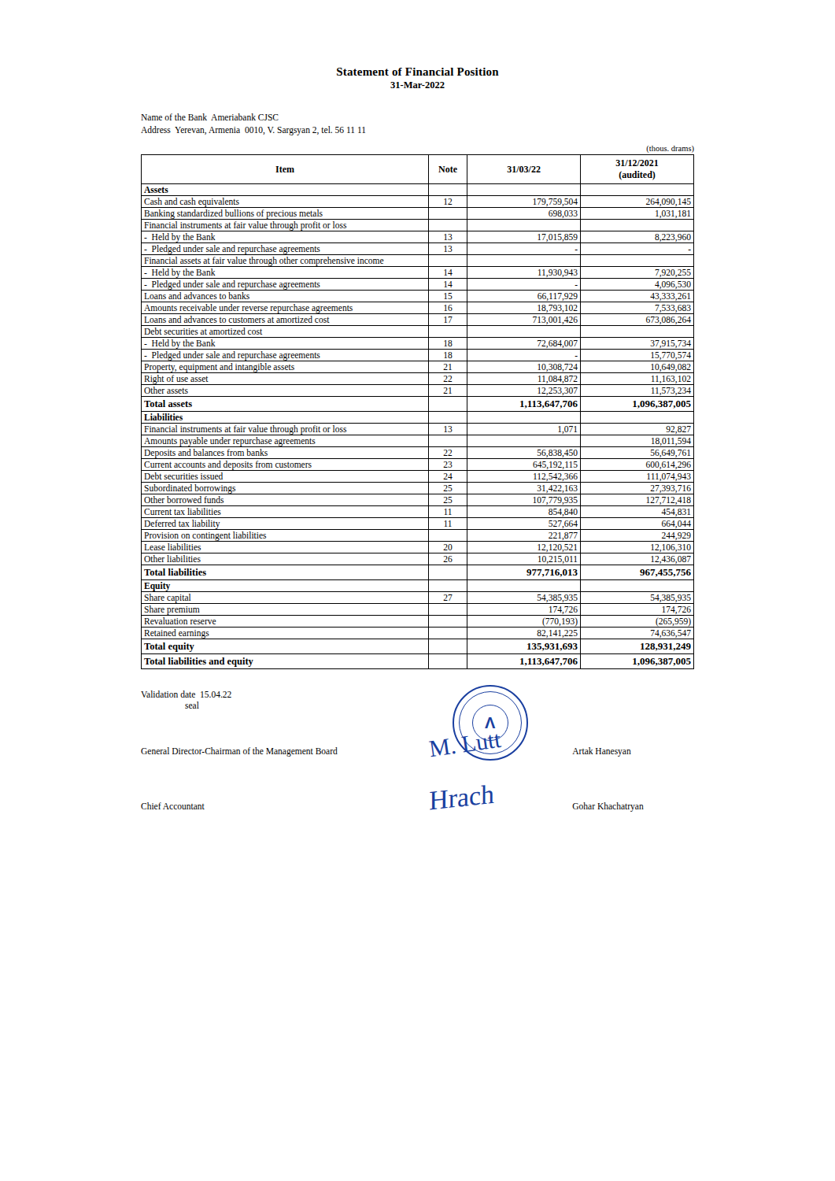Statement of Financial Position
31-Mar-2022
Name of the Bank Ameriabank CJSC
Address Yerevan, Armenia 0010, V. Sargsyan 2, tel. 56 11 11
(thous. drams)
| Item | Note | 31/03/22 | 31/12/2021 (audited) |
| --- | --- | --- | --- |
| Assets | | | |
| Cash and cash equivalents | 12 | 179,759,504 | 264,090,145 |
| Banking standardized bullions of precious metals | | 698,033 | 1,031,181 |
| Financial instruments at fair value through profit or loss | | | |
| - Held by the Bank | 13 | 17,015,859 | 8,223,960 |
| - Pledged under sale and repurchase agreements | 13 | - | - |
| Financial assets at fair value through other comprehensive income | | | |
| - Held by the Bank | 14 | 11,930,943 | 7,920,255 |
| - Pledged under sale and repurchase agreements | 14 | - | 4,096,530 |
| Loans and advances to banks | 15 | 66,117,929 | 43,333,261 |
| Amounts receivable under reverse repurchase agreements | 16 | 18,793,102 | 7,533,683 |
| Loans and advances to customers at amortized cost | 17 | 713,001,426 | 673,086,264 |
| Debt securities at amortized cost | | | |
| - Held by the Bank | 18 | 72,684,007 | 37,915,734 |
| - Pledged under sale and repurchase agreements | 18 | - | 15,770,574 |
| Property, equipment and intangible assets | 21 | 10,308,724 | 10,649,082 |
| Right of use asset | 22 | 11,084,872 | 11,163,102 |
| Other assets | 21 | 12,253,307 | 11,573,234 |
| Total assets | | 1,113,647,706 | 1,096,387,005 |
| Liabilities | | | |
| Financial instruments at fair value through profit or loss | 13 | 1,071 | 92,827 |
| Amounts payable under repurchase agreements | | | 18,011,594 |
| Deposits and balances from banks | 22 | 56,838,450 | 56,649,761 |
| Current accounts and deposits from customers | 23 | 645,192,115 | 600,614,296 |
| Debt securities issued | 24 | 112,542,366 | 111,074,943 |
| Subordinated borrowings | 25 | 31,422,163 | 27,393,716 |
| Other borrowed funds | 25 | 107,779,935 | 127,712,418 |
| Current tax liabilities | 11 | 854,840 | 454,831 |
| Deferred tax liability | 11 | 527,664 | 664,044 |
| Provision on contingent liabilities | | 221,877 | 244,929 |
| Lease liabilities | 20 | 12,120,521 | 12,106,310 |
| Other liabilities | 26 | 10,215,011 | 12,436,087 |
| Total liabilities | | 977,716,013 | 967,455,756 |
| Equity | | | |
| Share capital | 27 | 54,385,935 | 54,385,935 |
| Share premium | | 174,726 | 174,726 |
| Revaluation reserve | | (770,193) | (265,959) |
| Retained earnings | | 82,141,225 | 74,636,547 |
| Total equity | | 135,931,693 | 128,931,249 |
| Total liabilities and equity | | 1,113,647,706 | 1,096,387,005 |
Validation date 15.04.22
seal
General Director-Chairman of the Management Board
M. Lutt Λ
Artak Hanesyan
Chief Accountant
Hrach
Gohar Khachatryan